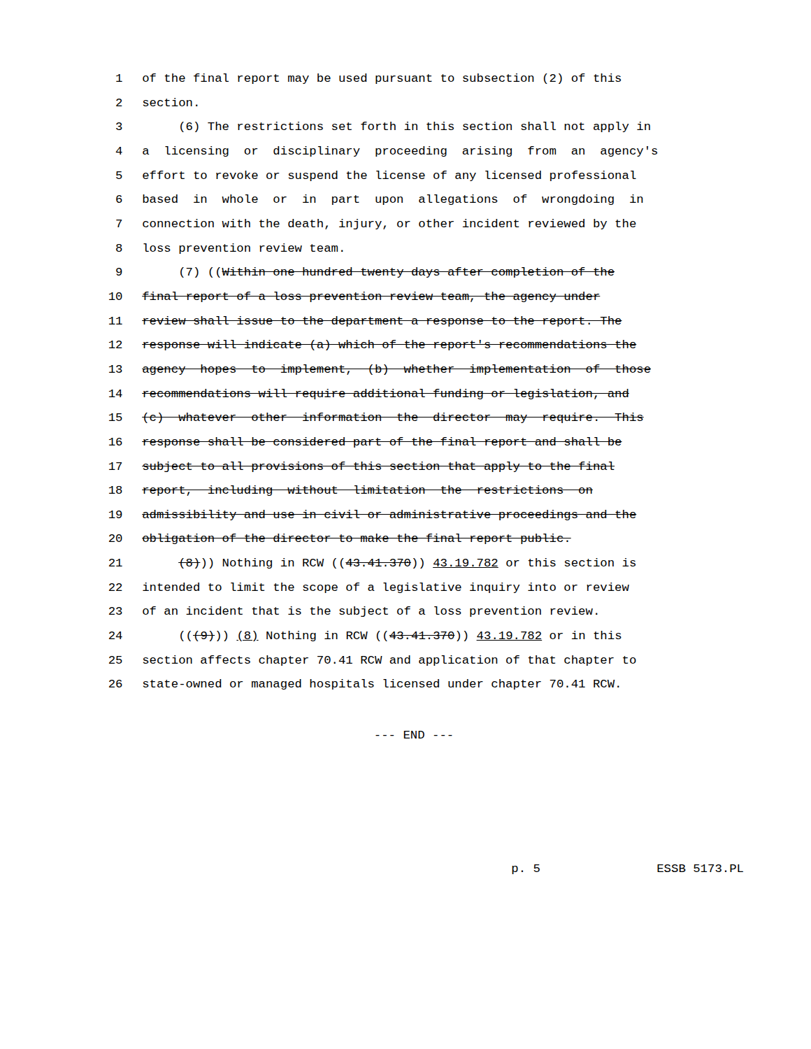1 of the final report may be used pursuant to subsection (2) of this
2 section.
3 (6) The restrictions set forth in this section shall not apply in
4 a licensing or disciplinary proceeding arising from an agency's
5 effort to revoke or suspend the license of any licensed professional
6 based in whole or in part upon allegations of wrongdoing in
7 connection with the death, injury, or other incident reviewed by the
8 loss prevention review team.
9 (7) ((Within one hundred twenty days after completion of the
10 final report of a loss prevention review team, the agency under
11 review shall issue to the department a response to the report. The
12 response will indicate (a) which of the report's recommendations the
13 agency hopes to implement, (b) whether implementation of those
14 recommendations will require additional funding or legislation, and
15(c) whatever other information the director may require. This
16 response shall be considered part of the final report and shall be
17 subject to all provisions of this section that apply to the final
18 report, including without limitation the restrictions on
19 admissibility and use in civil or administrative proceedings and the
20 obligation of the director to make the final report public.
21 (8))) Nothing in RCW ((43.41.370)) 43.19.782 or this section is
22 intended to limit the scope of a legislative inquiry into or review
23 of an incident that is the subject of a loss prevention review.
24 (((9))) (8) Nothing in RCW ((43.41.370)) 43.19.782 or in this
25 section affects chapter 70.41 RCW and application of that chapter to
26 state-owned or managed hospitals licensed under chapter 70.41 RCW.
--- END ---
p. 5 ESSB 5173.PL